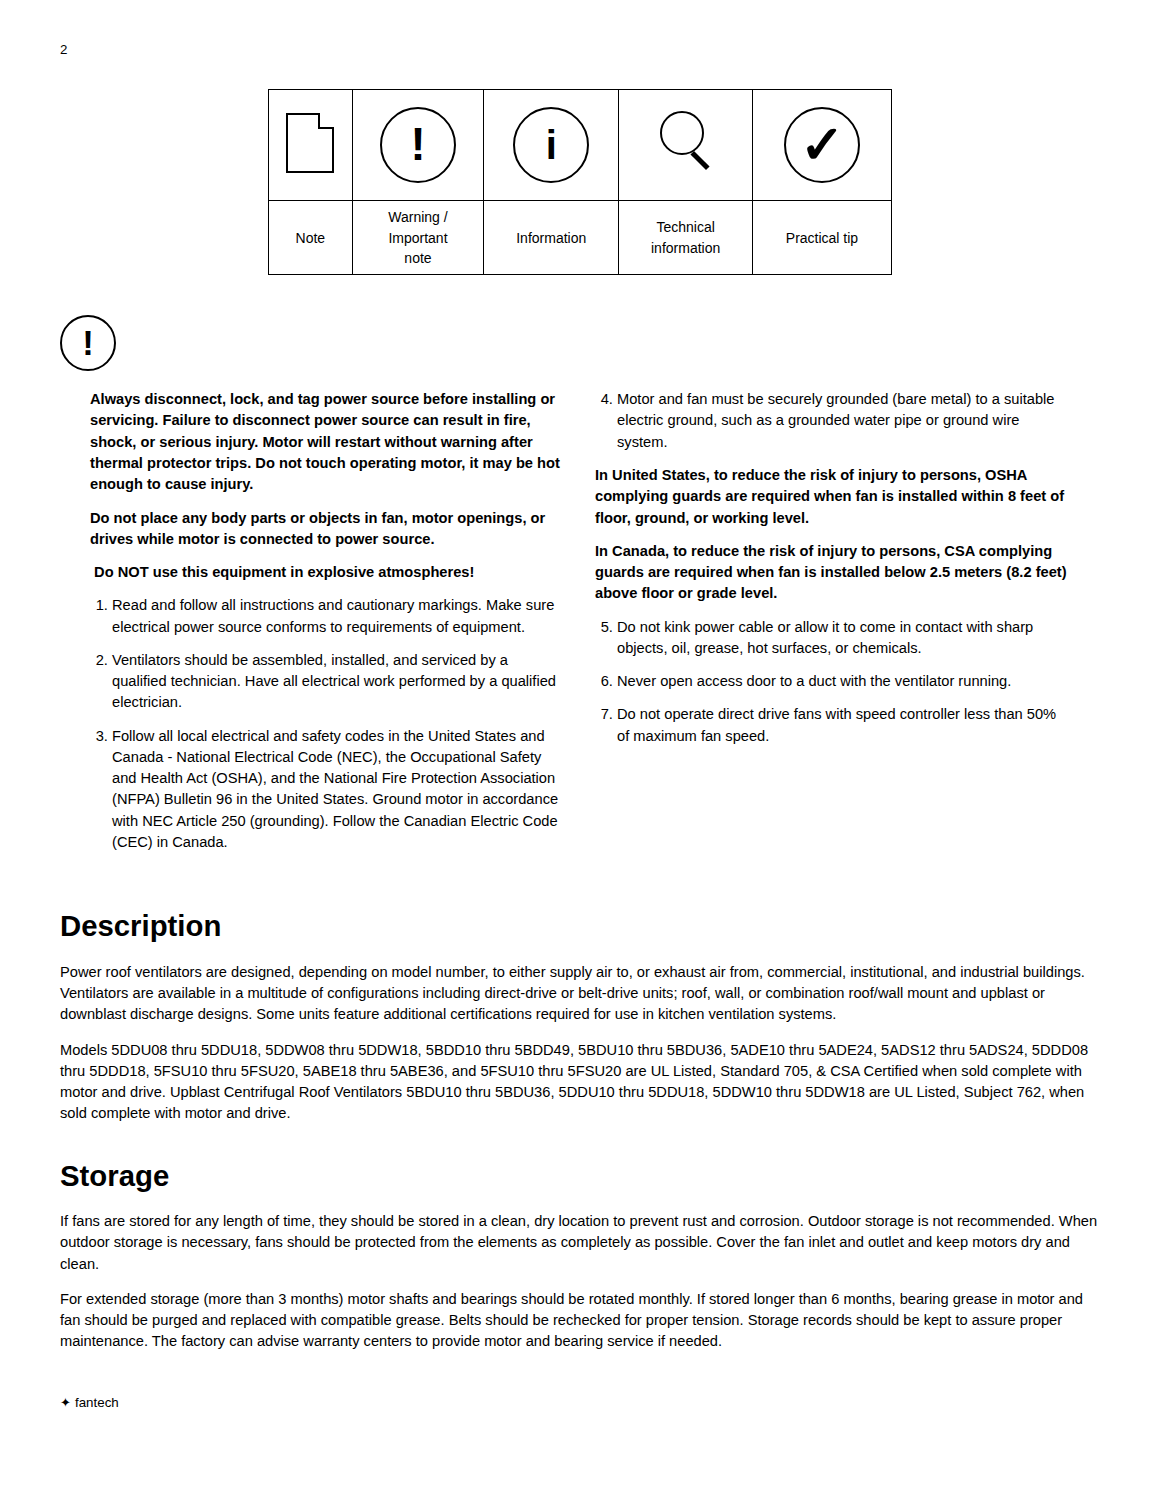2
| | ! | i | | ✓ |
| Note | Warning / Important note | Information | Technical information | Practical tip |
!
Always disconnect, lock, and tag power source before installing or servicing. Failure to disconnect power source can result in fire, shock, or serious injury. Motor will restart without warning after thermal protector trips. Do not touch operating motor, it may be hot enough to cause injury.
Do not place any body parts or objects in fan, motor openings, or drives while motor is connected to power source.
Do NOT use this equipment in explosive atmospheres!
Read and follow all instructions and cautionary markings. Make sure electrical power source conforms to requirements of equipment.
Ventilators should be assembled, installed, and serviced by a qualified technician. Have all electrical work performed by a qualified electrician.
Follow all local electrical and safety codes in the United States and Canada - National Electrical Code (NEC), the Occupational Safety and Health Act (OSHA), and the National Fire Protection Association (NFPA) Bulletin 96 in the United States. Ground motor in accordance with NEC Article 250 (grounding). Follow the Canadian Electric Code (CEC) in Canada.
Motor and fan must be securely grounded (bare metal) to a suitable electric ground, such as a grounded water pipe or ground wire system.
In United States, to reduce the risk of injury to persons, OSHA complying guards are required when fan is installed within 8 feet of floor, ground, or working level.
In Canada, to reduce the risk of injury to persons, CSA complying guards are required when fan is installed below 2.5 meters (8.2 feet) above floor or grade level.
Do not kink power cable or allow it to come in contact with sharp objects, oil, grease, hot surfaces, or chemicals.
Never open access door to a duct with the ventilator running.
Do not operate direct drive fans with speed controller less than 50% of maximum fan speed.
Description
Power roof ventilators are designed, depending on model number, to either supply air to, or exhaust air from, commercial, institutional, and industrial buildings. Ventilators are available in a multitude of configurations including direct-drive or belt-drive units; roof, wall, or combination roof/wall mount and upblast or downblast discharge designs. Some units feature additional certifications required for use in kitchen ventilation systems.
Models 5DDU08 thru 5DDU18, 5DDW08 thru 5DDW18, 5BDD10 thru 5BDD49, 5BDU10 thru 5BDU36, 5ADE10 thru 5ADE24, 5ADS12 thru 5ADS24, 5DDD08 thru 5DDD18, 5FSU10 thru 5FSU20, 5ABE18 thru 5ABE36, and 5FSU10 thru 5FSU20 are UL Listed, Standard 705, & CSA Certified when sold complete with motor and drive. Upblast Centrifugal Roof Ventilators 5BDU10 thru 5BDU36, 5DDU10 thru 5DDU18, 5DDW10 thru 5DDW18 are UL Listed, Subject 762, when sold complete with motor and drive.
Storage
If fans are stored for any length of time, they should be stored in a clean, dry location to prevent rust and corrosion. Outdoor storage is not recommended. When outdoor storage is necessary, fans should be protected from the elements as completely as possible. Cover the fan inlet and outlet and keep motors dry and clean.
For extended storage (more than 3 months) motor shafts and bearings should be rotated monthly. If stored longer than 6 months, bearing grease in motor and fan should be purged and replaced with compatible grease. Belts should be rechecked for proper tension. Storage records should be kept to assure proper maintenance. The factory can advise warranty centers to provide motor and bearing service if needed.
✦fantech